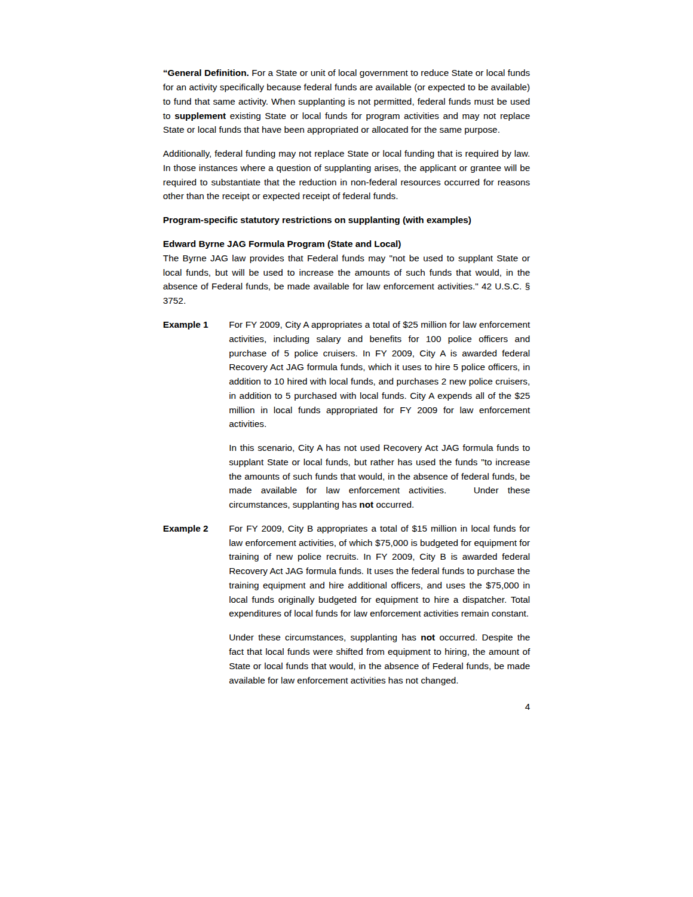“General Definition. For a State or unit of local government to reduce State or local funds for an activity specifically because federal funds are available (or expected to be available) to fund that same activity. When supplanting is not permitted, federal funds must be used to supplement existing State or local funds for program activities and may not replace State or local funds that have been appropriated or allocated for the same purpose.
Additionally, federal funding may not replace State or local funding that is required by law. In those instances where a question of supplanting arises, the applicant or grantee will be required to substantiate that the reduction in non-federal resources occurred for reasons other than the receipt or expected receipt of federal funds.
Program-specific statutory restrictions on supplanting (with examples)
Edward Byrne JAG Formula Program (State and Local)
The Byrne JAG law provides that Federal funds may "not be used to supplant State or local funds, but will be used to increase the amounts of such funds that would, in the absence of Federal funds, be made available for law enforcement activities." 42 U.S.C. § 3752.
| Example 1 | For FY 2009, City A appropriates a total of $25 million for law enforcement activities, including salary and benefits for 100 police officers and purchase of 5 police cruisers. In FY 2009, City A is awarded federal Recovery Act JAG formula funds, which it uses to hire 5 police officers, in addition to 10 hired with local funds, and purchases 2 new police cruisers, in addition to 5 purchased with local funds. City A expends all of the $25 million in local funds appropriated for FY 2009 for law enforcement activities. In this scenario, City A has not used Recovery Act JAG formula funds to supplant State or local funds, but rather has used the funds "to increase the amounts of such funds that would, in the absence of federal funds, be made available for law enforcement activities. Under these circumstances, supplanting has not occurred. |
| Example 2 | For FY 2009, City B appropriates a total of $15 million in local funds for law enforcement activities, of which $75,000 is budgeted for equipment for training of new police recruits. In FY 2009, City B is awarded federal Recovery Act JAG formula funds. It uses the federal funds to purchase the training equipment and hire additional officers, and uses the $75,000 in local funds originally budgeted for equipment to hire a dispatcher. Total expenditures of local funds for law enforcement activities remain constant. Under these circumstances, supplanting has not occurred. Despite the fact that local funds were shifted from equipment to hiring, the amount of State or local funds that would, in the absence of Federal funds, be made available for law enforcement activities has not changed. |
4